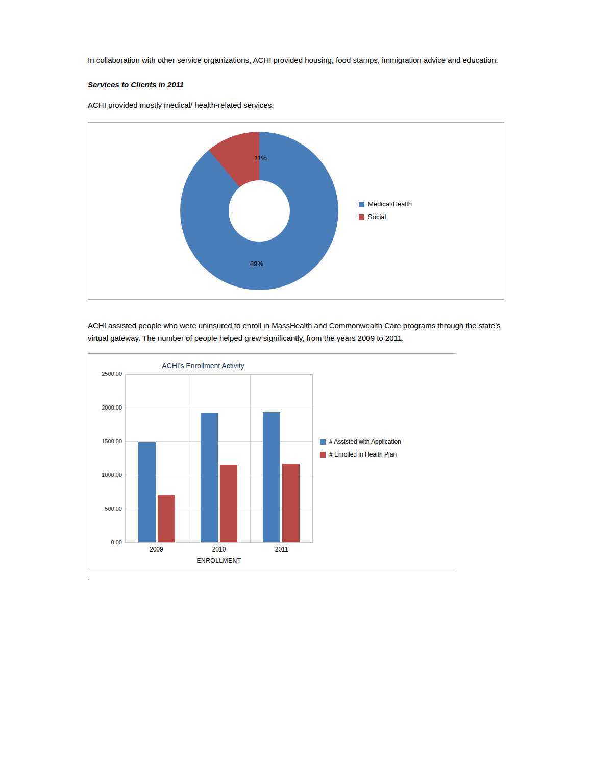In collaboration with other service organizations, ACHI provided housing, food stamps, immigration advice and education.
Services to Clients in 2011
ACHI provided mostly medical/ health-related services.
11% 89%
Medical/Health
Social
ACHI assisted people who were uninsured to enroll in MassHealth and Commonwealth Care programs through the state’s virtual gateway. The number of people helped grew significantly, from the years 2009 to 2011.
ACHI's Enrollment Activity
2500.00 2000.00 1500.00 1000.00 500.00 0.00
2009 2010 2011
ENROLLMENT
# Assisted with Application
# Enrolled in Health Plan
.